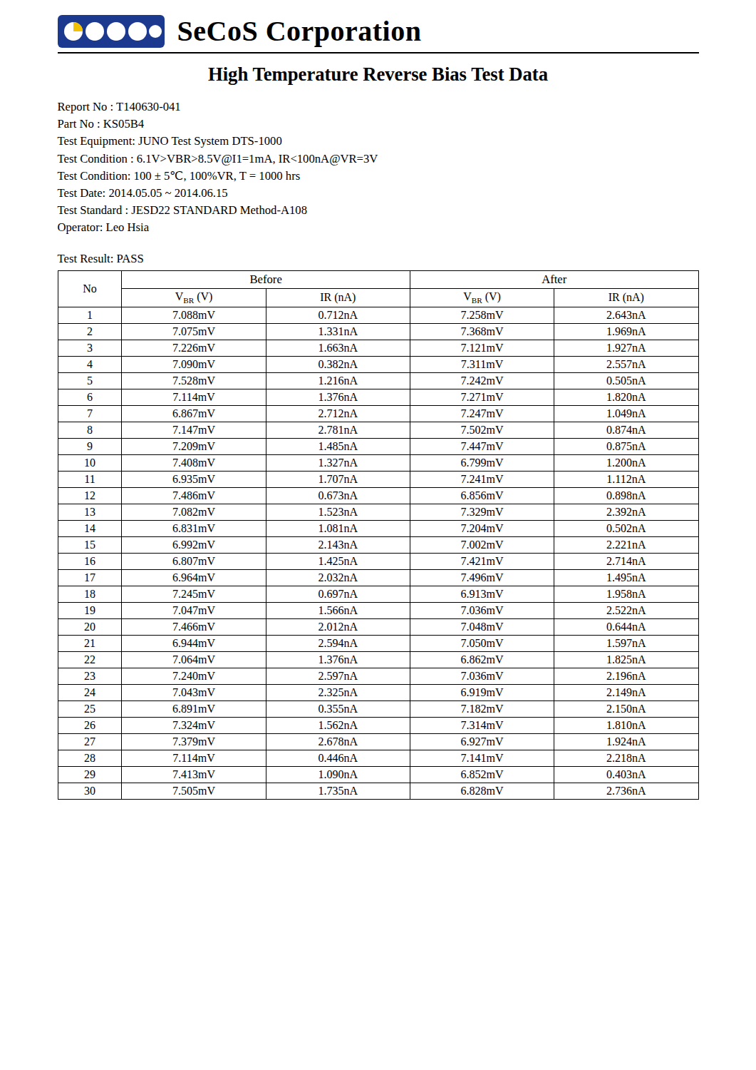SeCoS Corporation
High Temperature Reverse Bias Test Data
Report No : T140630-041
Part No : KS05B4
Test Equipment: JUNO Test System DTS-1000
Test Condition : 6.1V>VBR>8.5V@I1=1mA, IR<100nA@VR=3V
Test Condition: 100 ± 5℃, 100%VR, T = 1000 hrs
Test Date: 2014.05.05 ~ 2014.06.15
Test Standard : JESD22 STANDARD Method-A108
Operator: Leo Hsia
Test Result: PASS
| No | Before | After |
| --- | --- | --- |
| V BR (V) | IR (nA) | V BR (V) | IR (nA) |
| 1 | 7.088mV | 0.712nA | 7.258mV | 2.643nA |
| 2 | 7.075mV | 1.331nA | 7.368mV | 1.969nA |
| 3 | 7.226mV | 1.663nA | 7.121mV | 1.927nA |
| 4 | 7.090mV | 0.382nA | 7.311mV | 2.557nA |
| 5 | 7.528mV | 1.216nA | 7.242mV | 0.505nA |
| 6 | 7.114mV | 1.376nA | 7.271mV | 1.820nA |
| 7 | 6.867mV | 2.712nA | 7.247mV | 1.049nA |
| 8 | 7.147mV | 2.781nA | 7.502mV | 0.874nA |
| 9 | 7.209mV | 1.485nA | 7.447mV | 0.875nA |
| 10 | 7.408mV | 1.327nA | 6.799mV | 1.200nA |
| 11 | 6.935mV | 1.707nA | 7.241mV | 1.112nA |
| 12 | 7.486mV | 0.673nA | 6.856mV | 0.898nA |
| 13 | 7.082mV | 1.523nA | 7.329mV | 2.392nA |
| 14 | 6.831mV | 1.081nA | 7.204mV | 0.502nA |
| 15 | 6.992mV | 2.143nA | 7.002mV | 2.221nA |
| 16 | 6.807mV | 1.425nA | 7.421mV | 2.714nA |
| 17 | 6.964mV | 2.032nA | 7.496mV | 1.495nA |
| 18 | 7.245mV | 0.697nA | 6.913mV | 1.958nA |
| 19 | 7.047mV | 1.566nA | 7.036mV | 2.522nA |
| 20 | 7.466mV | 2.012nA | 7.048mV | 0.644nA |
| 21 | 6.944mV | 2.594nA | 7.050mV | 1.597nA |
| 22 | 7.064mV | 1.376nA | 6.862mV | 1.825nA |
| 23 | 7.240mV | 2.597nA | 7.036mV | 2.196nA |
| 24 | 7.043mV | 2.325nA | 6.919mV | 2.149nA |
| 25 | 6.891mV | 0.355nA | 7.182mV | 2.150nA |
| 26 | 7.324mV | 1.562nA | 7.314mV | 1.810nA |
| 27 | 7.379mV | 2.678nA | 6.927mV | 1.924nA |
| 28 | 7.114mV | 0.446nA | 7.141mV | 2.218nA |
| 29 | 7.413mV | 1.090nA | 6.852mV | 0.403nA |
| 30 | 7.505mV | 1.735nA | 6.828mV | 2.736nA |